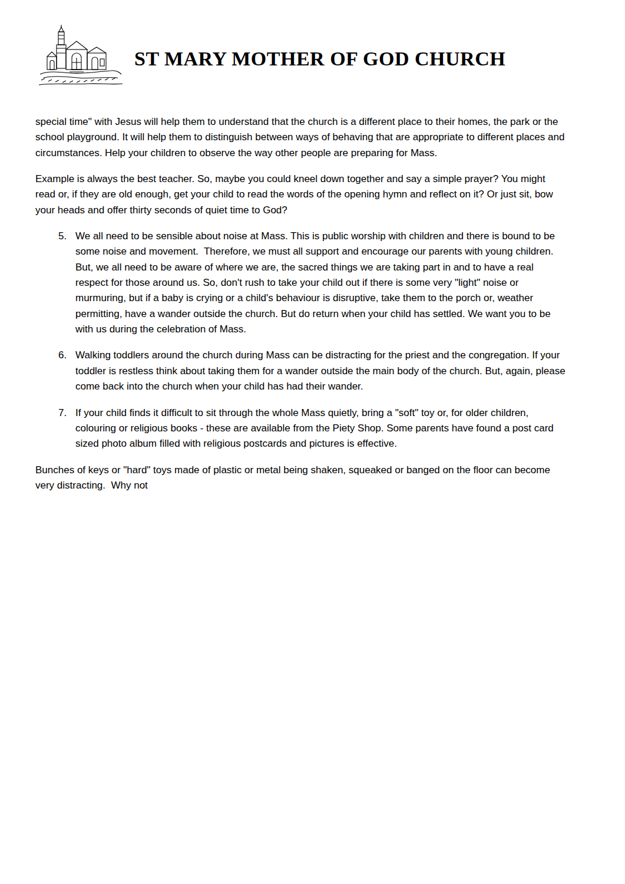St Mary Mother of God Church
special time" with Jesus will help them to understand that the church is a different place to their homes, the park or the school playground. It will help them to distinguish between ways of behaving that are appropriate to different places and circumstances. Help your children to observe the way other people are preparing for Mass.
Example is always the best teacher. So, maybe you could kneel down together and say a simple prayer? You might read or, if they are old enough, get your child to read the words of the opening hymn and reflect on it? Or just sit, bow your heads and offer thirty seconds of quiet time to God?
We all need to be sensible about noise at Mass. This is public worship with children and there is bound to be some noise and movement. Therefore, we must all support and encourage our parents with young children. But, we all need to be aware of where we are, the sacred things we are taking part in and to have a real respect for those around us. So, don't rush to take your child out if there is some very "light" noise or murmuring, but if a baby is crying or a child's behaviour is disruptive, take them to the porch or, weather permitting, have a wander outside the church. But do return when your child has settled. We want you to be with us during the celebration of Mass.
Walking toddlers around the church during Mass can be distracting for the priest and the congregation. If your toddler is restless think about taking them for a wander outside the main body of the church. But, again, please come back into the church when your child has had their wander.
If your child finds it difficult to sit through the whole Mass quietly, bring a "soft" toy or, for older children, colouring or religious books - these are available from the Piety Shop. Some parents have found a post card sized photo album filled with religious postcards and pictures is effective.
Bunches of keys or "hard" toys made of plastic or metal being shaken, squeaked or banged on the floor can become very distracting. Why not